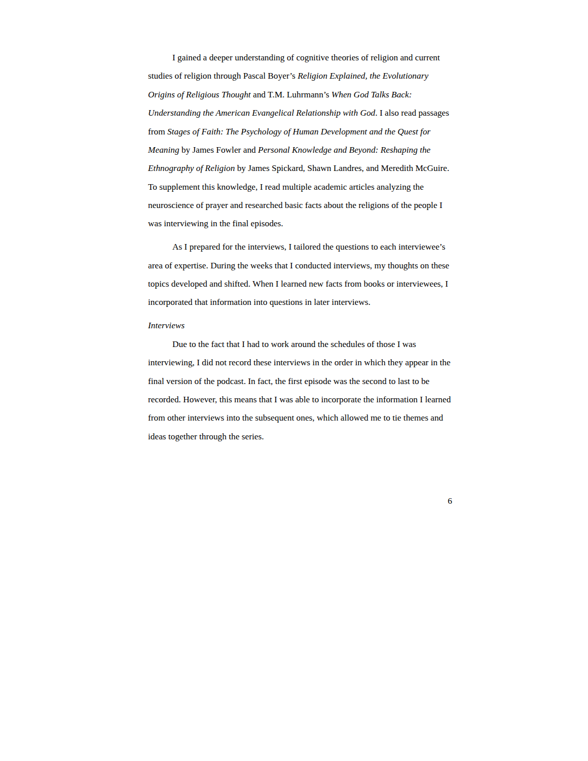I gained a deeper understanding of cognitive theories of religion and current studies of religion through Pascal Boyer’s Religion Explained, the Evolutionary Origins of Religious Thought and T.M. Luhrmann’s When God Talks Back: Understanding the American Evangelical Relationship with God. I also read passages from Stages of Faith: The Psychology of Human Development and the Quest for Meaning by James Fowler and Personal Knowledge and Beyond: Reshaping the Ethnography of Religion by James Spickard, Shawn Landres, and Meredith McGuire. To supplement this knowledge, I read multiple academic articles analyzing the neuroscience of prayer and researched basic facts about the religions of the people I was interviewing in the final episodes.
As I prepared for the interviews, I tailored the questions to each interviewee’s area of expertise. During the weeks that I conducted interviews, my thoughts on these topics developed and shifted. When I learned new facts from books or interviewees, I incorporated that information into questions in later interviews.
Interviews
Due to the fact that I had to work around the schedules of those I was interviewing, I did not record these interviews in the order in which they appear in the final version of the podcast. In fact, the first episode was the second to last to be recorded. However, this means that I was able to incorporate the information I learned from other interviews into the subsequent ones, which allowed me to tie themes and ideas together through the series.
6